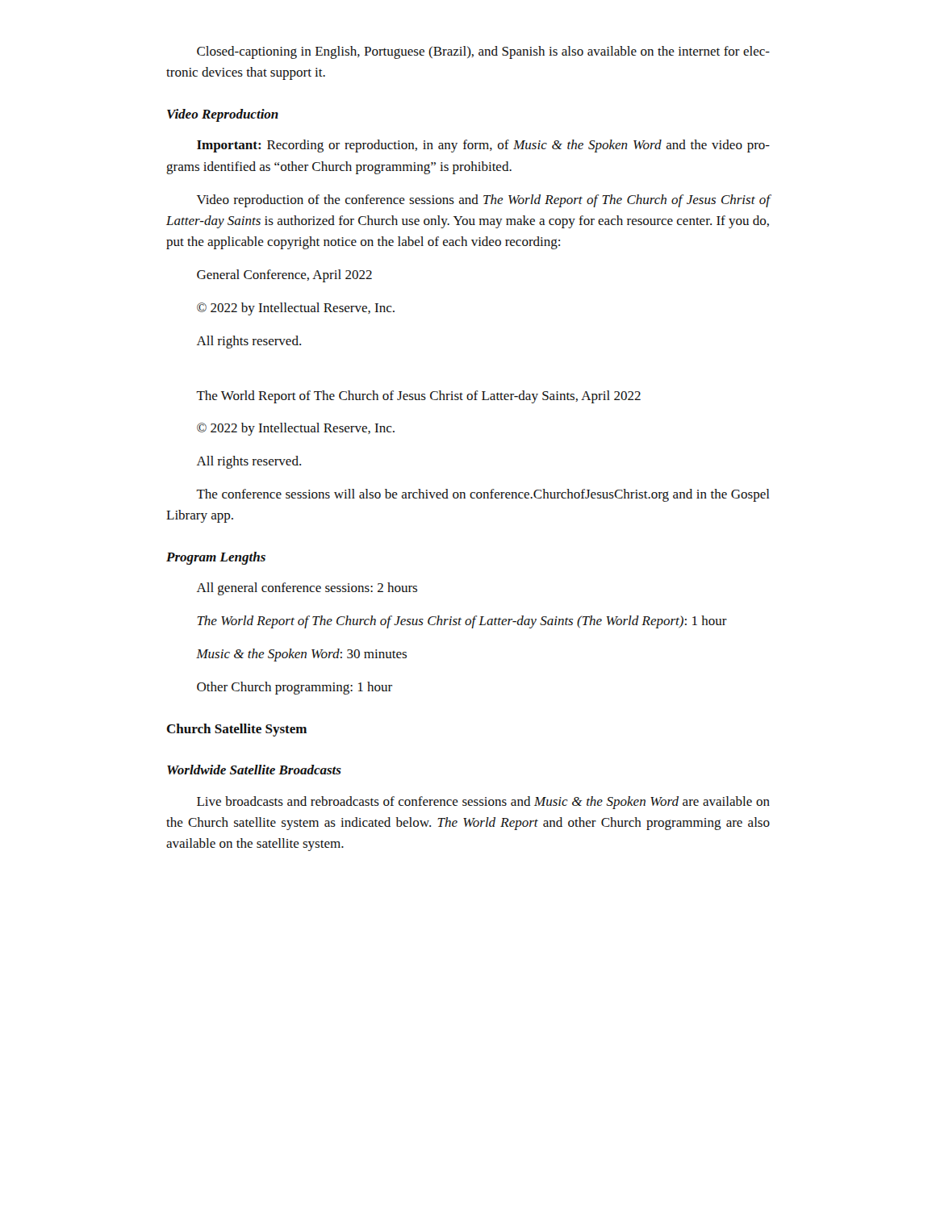Closed-captioning in English, Portuguese (Brazil), and Spanish is also available on the internet for electronic devices that support it.
Video Reproduction
Important: Recording or reproduction, in any form, of Music & the Spoken Word and the video programs identified as “other Church programming” is prohibited.
Video reproduction of the conference sessions and The World Report of The Church of Jesus Christ of Latter-day Saints is authorized for Church use only. You may make a copy for each resource center. If you do, put the applicable copyright notice on the label of each video recording:
General Conference, April 2022
© 2022 by Intellectual Reserve, Inc.
All rights reserved.
The World Report of The Church of Jesus Christ of Latter-day Saints, April 2022
© 2022 by Intellectual Reserve, Inc.
All rights reserved.
The conference sessions will also be archived on conference.ChurchofJesusChrist.org and in the Gospel Library app.
Program Lengths
All general conference sessions: 2 hours
The World Report of The Church of Jesus Christ of Latter-day Saints (The World Report): 1 hour
Music & the Spoken Word: 30 minutes
Other Church programming: 1 hour
Church Satellite System
Worldwide Satellite Broadcasts
Live broadcasts and rebroadcasts of conference sessions and Music & the Spoken Word are available on the Church satellite system as indicated below. The World Report and other Church programming are also available on the satellite system.